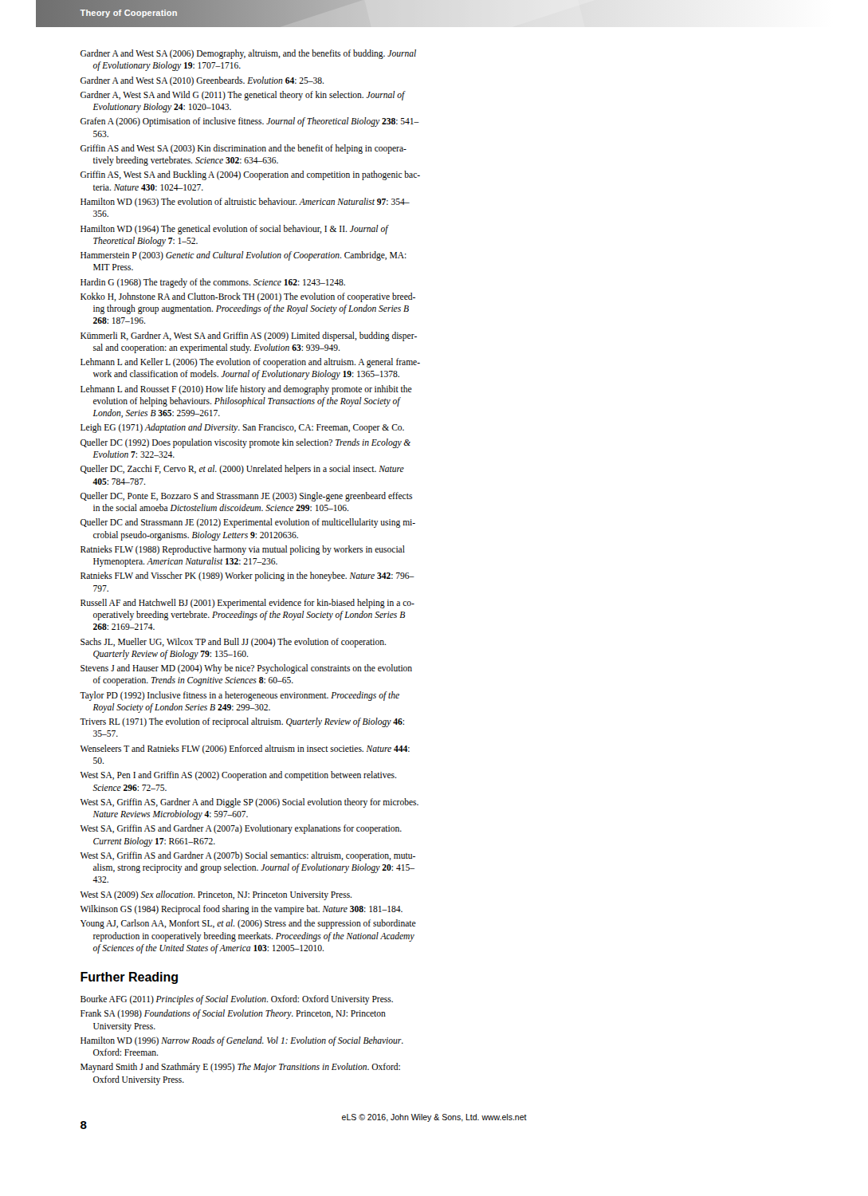Theory of Cooperation
Gardner A and West SA (2006) Demography, altruism, and the benefits of budding. Journal of Evolutionary Biology 19: 1707–1716.
Gardner A and West SA (2010) Greenbeards. Evolution 64: 25–38.
Gardner A, West SA and Wild G (2011) The genetical theory of kin selection. Journal of Evolutionary Biology 24: 1020–1043.
Grafen A (2006) Optimisation of inclusive fitness. Journal of Theoretical Biology 238: 541–563.
Griffin AS and West SA (2003) Kin discrimination and the benefit of helping in cooperatively breeding vertebrates. Science 302: 634–636.
Griffin AS, West SA and Buckling A (2004) Cooperation and competition in pathogenic bacteria. Nature 430: 1024–1027.
Hamilton WD (1963) The evolution of altruistic behaviour. American Naturalist 97: 354–356.
Hamilton WD (1964) The genetical evolution of social behaviour, I & II. Journal of Theoretical Biology 7: 1–52.
Hammerstein P (2003) Genetic and Cultural Evolution of Cooperation. Cambridge, MA: MIT Press.
Hardin G (1968) The tragedy of the commons. Science 162: 1243–1248.
Kokko H, Johnstone RA and Clutton-Brock TH (2001) The evolution of cooperative breeding through group augmentation. Proceedings of the Royal Society of London Series B 268: 187–196.
Kümmerli R, Gardner A, West SA and Griffin AS (2009) Limited dispersal, budding dispersal and cooperation: an experimental study. Evolution 63: 939–949.
Lehmann L and Keller L (2006) The evolution of cooperation and altruism. A general framework and classification of models. Journal of Evolutionary Biology 19: 1365–1378.
Lehmann L and Rousset F (2010) How life history and demography promote or inhibit the evolution of helping behaviours. Philosophical Transactions of the Royal Society of London, Series B 365: 2599–2617.
Leigh EG (1971) Adaptation and Diversity. San Francisco, CA: Freeman, Cooper & Co.
Queller DC (1992) Does population viscosity promote kin selection? Trends in Ecology & Evolution 7: 322–324.
Queller DC, Zacchi F, Cervo R, et al. (2000) Unrelated helpers in a social insect. Nature 405: 784–787.
Queller DC, Ponte E, Bozzaro S and Strassmann JE (2003) Single-gene greenbeard effects in the social amoeba Dictostelium discoideum. Science 299: 105–106.
Queller DC and Strassmann JE (2012) Experimental evolution of multicellularity using microbial pseudo-organisms. Biology Letters 9: 20120636.
Ratnieks FLW (1988) Reproductive harmony via mutual policing by workers in eusocial Hymenoptera. American Naturalist 132: 217–236.
Ratnieks FLW and Visscher PK (1989) Worker policing in the honeybee. Nature 342: 796–797.
Russell AF and Hatchwell BJ (2001) Experimental evidence for kin-biased helping in a cooperatively breeding vertebrate. Proceedings of the Royal Society of London Series B 268: 2169–2174.
Sachs JL, Mueller UG, Wilcox TP and Bull JJ (2004) The evolution of cooperation. Quarterly Review of Biology 79: 135–160.
Stevens J and Hauser MD (2004) Why be nice? Psychological constraints on the evolution of cooperation. Trends in Cognitive Sciences 8: 60–65.
Taylor PD (1992) Inclusive fitness in a heterogeneous environment. Proceedings of the Royal Society of London Series B 249: 299–302.
Trivers RL (1971) The evolution of reciprocal altruism. Quarterly Review of Biology 46: 35–57.
Wenseleers T and Ratnieks FLW (2006) Enforced altruism in insect societies. Nature 444: 50.
West SA, Pen I and Griffin AS (2002) Cooperation and competition between relatives. Science 296: 72–75.
West SA, Griffin AS, Gardner A and Diggle SP (2006) Social evolution theory for microbes. Nature Reviews Microbiology 4: 597–607.
West SA, Griffin AS and Gardner A (2007a) Evolutionary explanations for cooperation. Current Biology 17: R661–R672.
West SA, Griffin AS and Gardner A (2007b) Social semantics: altruism, cooperation, mutualism, strong reciprocity and group selection. Journal of Evolutionary Biology 20: 415–432.
West SA (2009) Sex allocation. Princeton, NJ: Princeton University Press.
Wilkinson GS (1984) Reciprocal food sharing in the vampire bat. Nature 308: 181–184.
Young AJ, Carlson AA, Monfort SL, et al. (2006) Stress and the suppression of subordinate reproduction in cooperatively breeding meerkats. Proceedings of the National Academy of Sciences of the United States of America 103: 12005–12010.
Further Reading
Bourke AFG (2011) Principles of Social Evolution. Oxford: Oxford University Press.
Frank SA (1998) Foundations of Social Evolution Theory. Princeton, NJ: Princeton University Press.
Hamilton WD (1996) Narrow Roads of Geneland. Vol 1: Evolution of Social Behaviour. Oxford: Freeman.
Maynard Smith J and Szathmáry E (1995) The Major Transitions in Evolution. Oxford: Oxford University Press.
8
eLS © 2016, John Wiley & Sons, Ltd. www.els.net